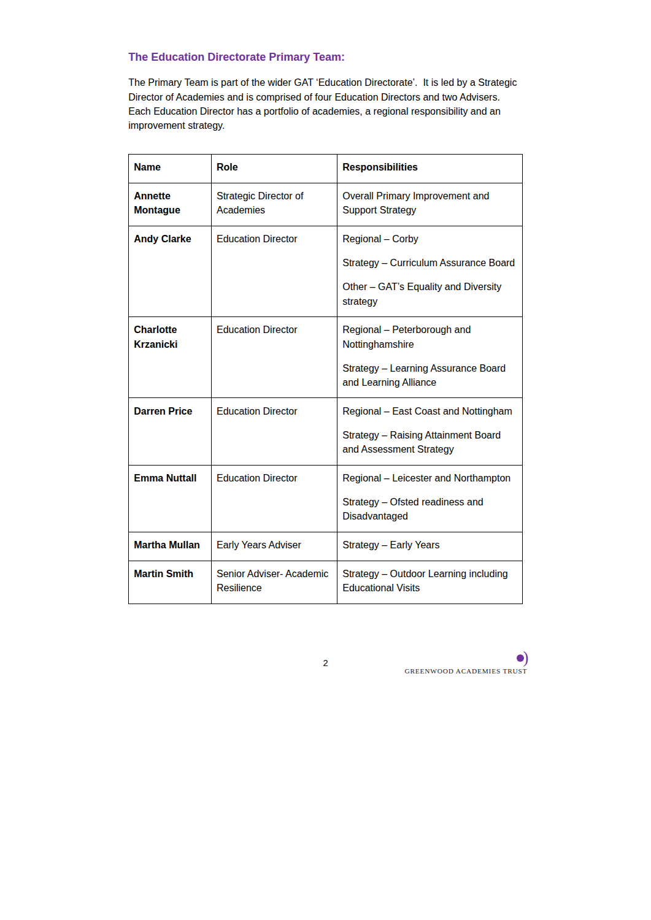The Education Directorate Primary Team:
The Primary Team is part of the wider GAT ‘Education Directorate’. It is led by a Strategic Director of Academies and is comprised of four Education Directors and two Advisers. Each Education Director has a portfolio of academies, a regional responsibility and an improvement strategy.
| Name | Role | Responsibilities |
| --- | --- | --- |
| Annette Montague | Strategic Director of Academies | Overall Primary Improvement and Support Strategy |
| Andy Clarke | Education Director | Regional – Corby Strategy – Curriculum Assurance Board Other – GAT’s Equality and Diversity strategy |
| Charlotte Krzanicki | Education Director | Regional – Peterborough and Nottinghamshire Strategy – Learning Assurance Board and Learning Alliance |
| Darren Price | Education Director | Regional – East Coast and Nottingham Strategy – Raising Attainment Board and Assessment Strategy |
| Emma Nuttall | Education Director | Regional – Leicester and Northampton Strategy – Ofsted readiness and Disadvantaged |
| Martha Mullan | Early Years Adviser | Strategy – Early Years |
| Martin Smith | Senior Adviser- Academic Resilience | Strategy – Outdoor Learning including Educational Visits |
2
)
GREENWOOD ACADEMIES TRUST